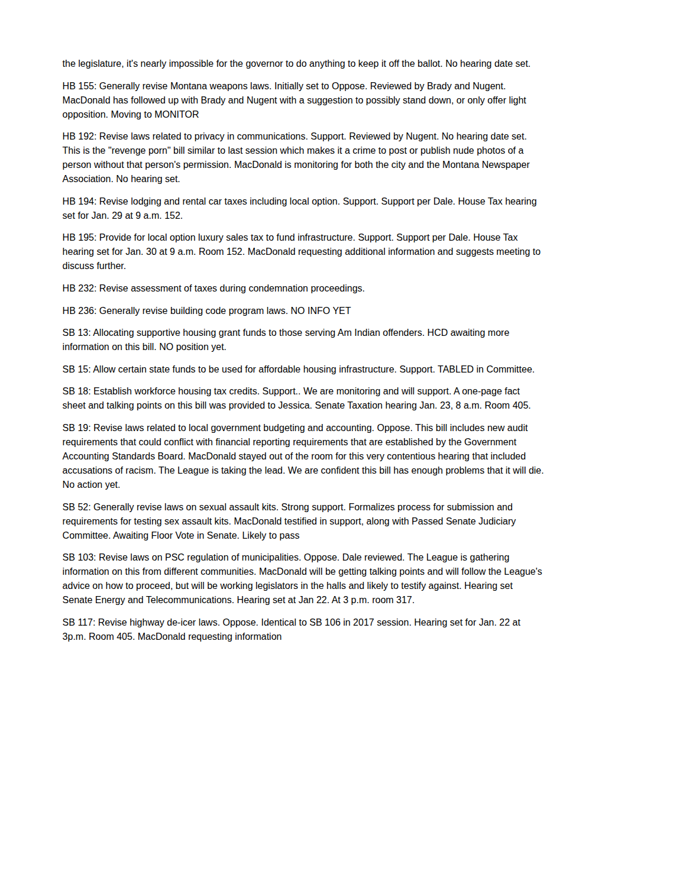the legislature, it's nearly impossible for the governor to do anything to keep it off the ballot. No hearing date set.
HB 155: Generally revise Montana weapons laws. Initially set to Oppose. Reviewed by Brady and Nugent. MacDonald has followed up with Brady and Nugent with a suggestion to possibly stand down, or only offer light opposition. Moving to MONITOR
HB 192: Revise laws related to privacy in communications. Support. Reviewed by Nugent. No hearing date set. This is the "revenge porn" bill similar to last session which makes it a crime to post or publish nude photos of a person without that person's permission. MacDonald is monitoring for both the city and the Montana Newspaper Association. No hearing set.
HB 194: Revise lodging and rental car taxes including local option. Support. Support per Dale. House Tax hearing set for Jan. 29 at 9 a.m. 152.
HB 195: Provide for local option luxury sales tax to fund infrastructure. Support. Support per Dale. House Tax hearing set for Jan. 30 at 9 a.m. Room 152. MacDonald requesting additional information and suggests meeting to discuss further.
HB 232: Revise assessment of taxes during condemnation proceedings.
HB 236: Generally revise building code program laws. NO INFO YET
SB 13: Allocating supportive housing grant funds to those serving Am Indian offenders. HCD awaiting more information on this bill. NO position yet.
SB 15: Allow certain state funds to be used for affordable housing infrastructure. Support. TABLED in Committee.
SB 18: Establish workforce housing tax credits. Support.. We are monitoring and will support. A one-page fact sheet and talking points on this bill was provided to Jessica. Senate Taxation hearing Jan. 23, 8 a.m. Room 405.
SB 19: Revise laws related to local government budgeting and accounting. Oppose. This bill includes new audit requirements that could conflict with financial reporting requirements that are established by the Government Accounting Standards Board. MacDonald stayed out of the room for this very contentious hearing that included accusations of racism. The League is taking the lead. We are confident this bill has enough problems that it will die. No action yet.
SB 52: Generally revise laws on sexual assault kits. Strong support. Formalizes process for submission and requirements for testing sex assault kits. MacDonald testified in support, along with Passed Senate Judiciary Committee. Awaiting Floor Vote in Senate. Likely to pass
SB 103: Revise laws on PSC regulation of municipalities. Oppose. Dale reviewed. The League is gathering information on this from different communities. MacDonald will be getting talking points and will follow the League's advice on how to proceed, but will be working legislators in the halls and likely to testify against. Hearing set Senate Energy and Telecommunications. Hearing set at Jan 22. At 3 p.m. room 317.
SB 117: Revise highway de-icer laws. Oppose. Identical to SB 106 in 2017 session. Hearing set for Jan. 22 at 3p.m. Room 405. MacDonald requesting information